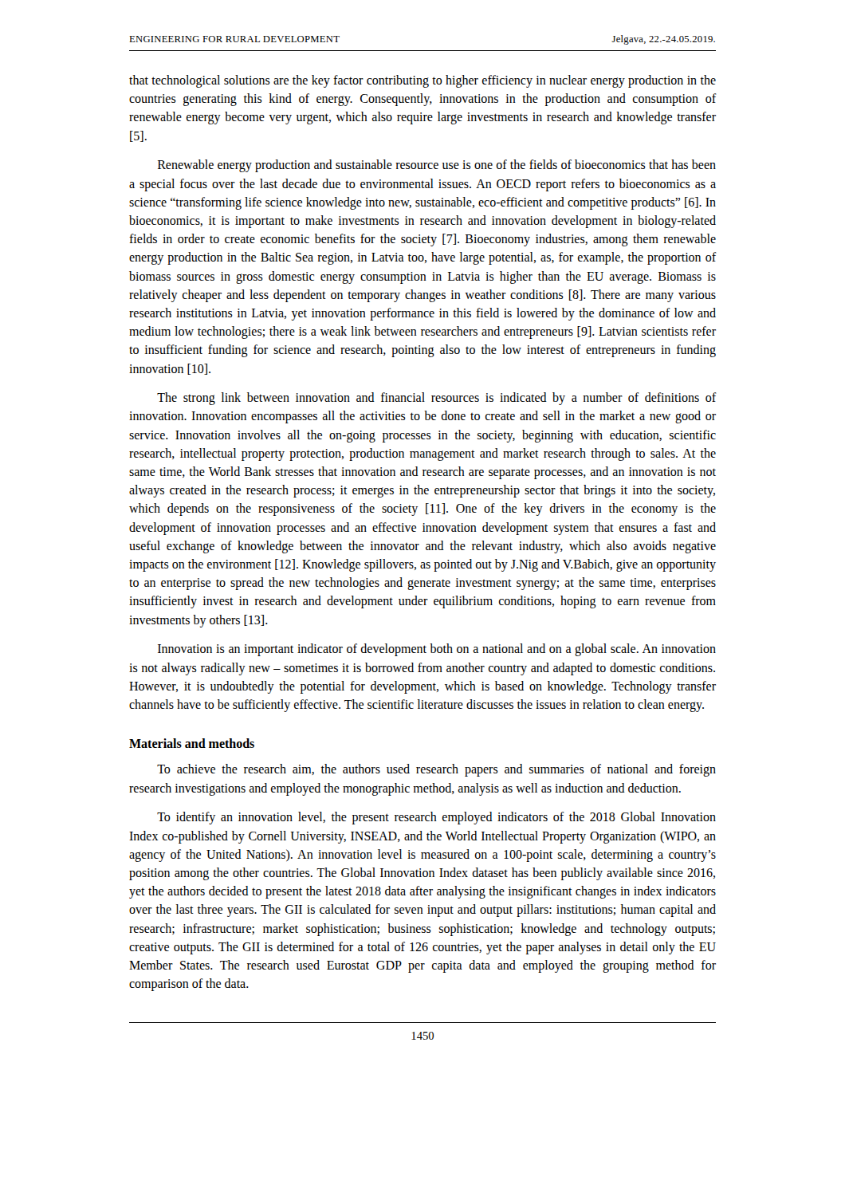Engineering for Rural Development Jelgava, 22.-24.05.2019.
that technological solutions are the key factor contributing to higher efficiency in nuclear energy production in the countries generating this kind of energy. Consequently, innovations in the production and consumption of renewable energy become very urgent, which also require large investments in research and knowledge transfer [5].
Renewable energy production and sustainable resource use is one of the fields of bioeconomics that has been a special focus over the last decade due to environmental issues. An OECD report refers to bioeconomics as a science “transforming life science knowledge into new, sustainable, eco-efficient and competitive products” [6]. In bioeconomics, it is important to make investments in research and innovation development in biology-related fields in order to create economic benefits for the society [7]. Bioeconomy industries, among them renewable energy production in the Baltic Sea region, in Latvia too, have large potential, as, for example, the proportion of biomass sources in gross domestic energy consumption in Latvia is higher than the EU average. Biomass is relatively cheaper and less dependent on temporary changes in weather conditions [8]. There are many various research institutions in Latvia, yet innovation performance in this field is lowered by the dominance of low and medium low technologies; there is a weak link between researchers and entrepreneurs [9]. Latvian scientists refer to insufficient funding for science and research, pointing also to the low interest of entrepreneurs in funding innovation [10].
The strong link between innovation and financial resources is indicated by a number of definitions of innovation. Innovation encompasses all the activities to be done to create and sell in the market a new good or service. Innovation involves all the on-going processes in the society, beginning with education, scientific research, intellectual property protection, production management and market research through to sales. At the same time, the World Bank stresses that innovation and research are separate processes, and an innovation is not always created in the research process; it emerges in the entrepreneurship sector that brings it into the society, which depends on the responsiveness of the society [11]. One of the key drivers in the economy is the development of innovation processes and an effective innovation development system that ensures a fast and useful exchange of knowledge between the innovator and the relevant industry, which also avoids negative impacts on the environment [12]. Knowledge spillovers, as pointed out by J.Nig and V.Babich, give an opportunity to an enterprise to spread the new technologies and generate investment synergy; at the same time, enterprises insufficiently invest in research and development under equilibrium conditions, hoping to earn revenue from investments by others [13].
Innovation is an important indicator of development both on a national and on a global scale. An innovation is not always radically new – sometimes it is borrowed from another country and adapted to domestic conditions. However, it is undoubtedly the potential for development, which is based on knowledge. Technology transfer channels have to be sufficiently effective. The scientific literature discusses the issues in relation to clean energy.
Materials and methods
To achieve the research aim, the authors used research papers and summaries of national and foreign research investigations and employed the monographic method, analysis as well as induction and deduction.
To identify an innovation level, the present research employed indicators of the 2018 Global Innovation Index co-published by Cornell University, INSEAD, and the World Intellectual Property Organization (WIPO, an agency of the United Nations). An innovation level is measured on a 100-point scale, determining a country’s position among the other countries. The Global Innovation Index dataset has been publicly available since 2016, yet the authors decided to present the latest 2018 data after analysing the insignificant changes in index indicators over the last three years. The GII is calculated for seven input and output pillars: institutions; human capital and research; infrastructure; market sophistication; business sophistication; knowledge and technology outputs; creative outputs. The GII is determined for a total of 126 countries, yet the paper analyses in detail only the EU Member States. The research used Eurostat GDP per capita data and employed the grouping method for comparison of the data.
1450